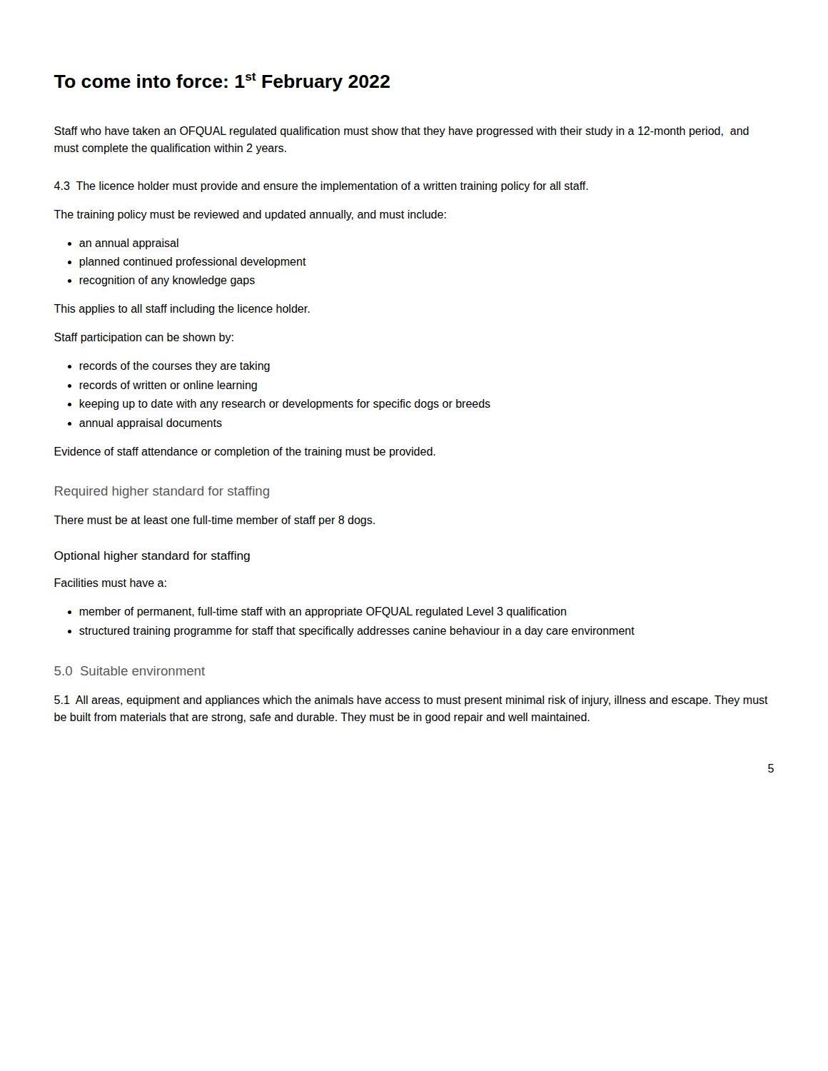To come into force: 1st February 2022
Staff who have taken an OFQUAL regulated qualification must show that they have progressed with their study in a 12-month period, and must complete the qualification within 2 years.
4.3 The licence holder must provide and ensure the implementation of a written training policy for all staff.
The training policy must be reviewed and updated annually, and must include:
an annual appraisal
planned continued professional development
recognition of any knowledge gaps
This applies to all staff including the licence holder.
Staff participation can be shown by:
records of the courses they are taking
records of written or online learning
keeping up to date with any research or developments for specific dogs or breeds
annual appraisal documents
Evidence of staff attendance or completion of the training must be provided.
Required higher standard for staffing
There must be at least one full-time member of staff per 8 dogs.
Optional higher standard for staffing
Facilities must have a:
member of permanent, full-time staff with an appropriate OFQUAL regulated Level 3 qualification
structured training programme for staff that specifically addresses canine behaviour in a day care environment
5.0 Suitable environment
5.1 All areas, equipment and appliances which the animals have access to must present minimal risk of injury, illness and escape. They must be built from materials that are strong, safe and durable. They must be in good repair and well maintained.
5